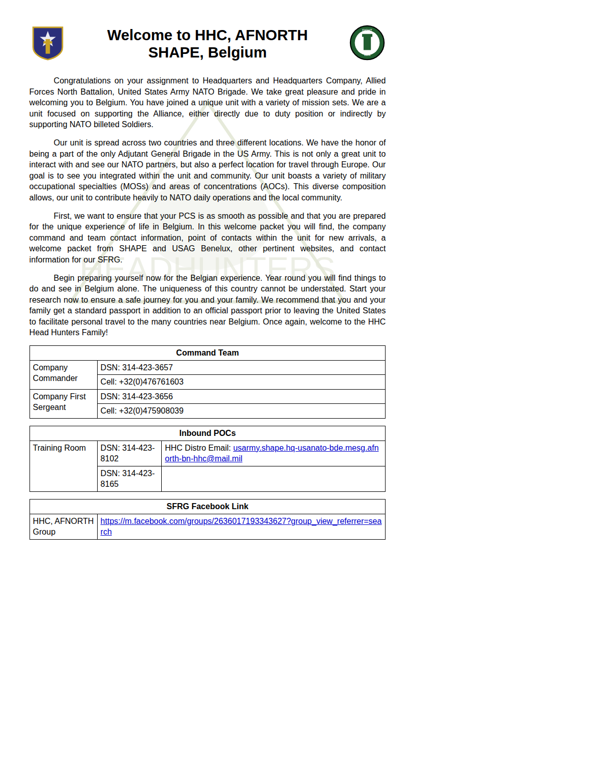Welcome to HHC, AFNORTH
SHAPE, Belgium
FIGHT WIN
HEADHUNTERS
Congratulations on your assignment to Headquarters and Headquarters Company, Allied Forces North Battalion, United States Army NATO Brigade. We take great pleasure and pride in welcoming you to Belgium. You have joined a unique unit with a variety of mission sets. We are a unit focused on supporting the Alliance, either directly due to duty position or indirectly by supporting NATO billeted Soldiers.
Our unit is spread across two countries and three different locations. We have the honor of being a part of the only Adjutant General Brigade in the US Army. This is not only a great unit to interact with and see our NATO partners, but also a perfect location for travel through Europe. Our goal is to see you integrated within the unit and community. Our unit boasts a variety of military occupational specialties (MOSs) and areas of concentrations (AOCs). This diverse composition allows, our unit to contribute heavily to NATO daily operations and the local community.
First, we want to ensure that your PCS is as smooth as possible and that you are prepared for the unique experience of life in Belgium. In this welcome packet you will find, the company command and team contact information, point of contacts within the unit for new arrivals, a welcome packet from SHAPE and USAG Benelux, other pertinent websites, and contact information for our SFRG.
Begin preparing yourself now for the Belgian experience. Year round you will find things to do and see in Belgium alone. The uniqueness of this country cannot be understated. Start your research now to ensure a safe journey for you and your family. We recommend that you and your family get a standard passport in addition to an official passport prior to leaving the United States to facilitate personal travel to the many countries near Belgium. Once again, welcome to the HHC Head Hunters Family!
| Command Team |
| --- |
| Company Commander | DSN: 314-423-3657 |
| Cell: +32(0)476761603 |
| Company First Sergeant | DSN: 314-423-3656 |
| Cell: +32(0)475908039 |
| Inbound POCs |
| --- |
| Training Room | DSN: 314-423-8102 | HHC Distro Email: usarmy.shape.hq-usanato-bde.mesg.afnorth-bn-hhc@mail.mil |
| DSN: 314-423-8165 | |
| SFRG Facebook Link |
| --- |
| HHC, AFNORTH Group | https://m.facebook.com/groups/2636017193343627?group_view_referrer=search |